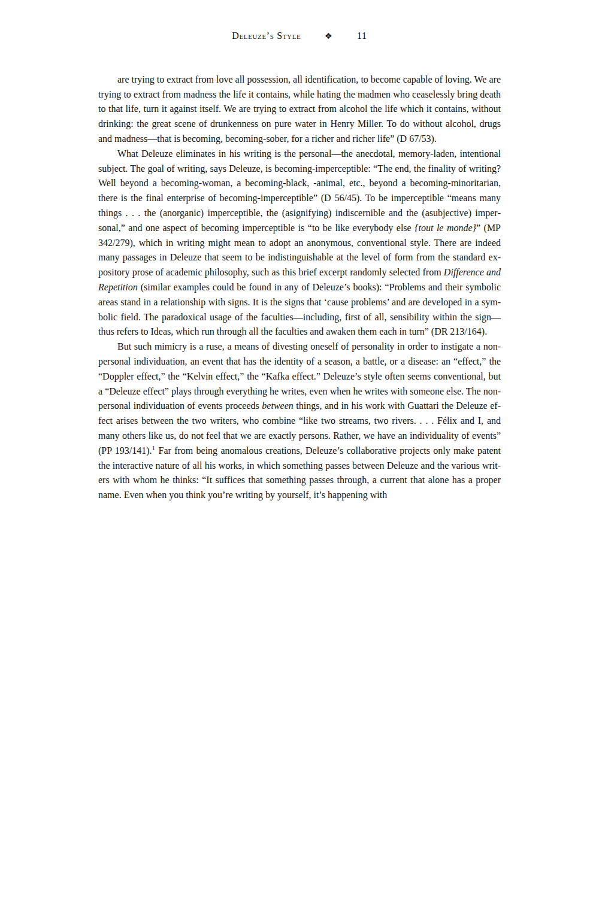Deleuze’s Style ❖ 11
are trying to extract from love all possession, all identification, to become capable of loving. We are trying to extract from madness the life it contains, while hating the madmen who ceaselessly bring death to that life, turn it against itself. We are trying to extract from alcohol the life which it contains, without drinking: the great scene of drunkenness on pure water in Henry Miller. To do without alcohol, drugs and madness—that is becoming, becoming-sober, for a richer and richer life” (D 67/53).
What Deleuze eliminates in his writing is the personal—the anecdotal, memory-laden, intentional subject. The goal of writing, says Deleuze, is becoming-imperceptible: “The end, the finality of writing? Well beyond a becoming-woman, a becoming-black, -animal, etc., beyond a becoming-minoritarian, there is the final enterprise of becoming-imperceptible” (D 56/45). To be imperceptible “means many things . . . the (anorganic) imperceptible, the (asignifying) indiscernible and the (asubjective) impersonal,” and one aspect of becoming imperceptible is “to be like everybody else {tout le monde}” (MP 342/279), which in writing might mean to adopt an anonymous, conventional style. There are indeed many passages in Deleuze that seem to be indistinguishable at the level of form from the standard expository prose of academic philosophy, such as this brief excerpt randomly selected from Difference and Repetition (similar examples could be found in any of Deleuze’s books): “Problems and their symbolic areas stand in a relationship with signs. It is the signs that ‘cause problems’ and are developed in a symbolic field. The paradoxical usage of the faculties—including, first of all, sensibility within the sign—thus refers to Ideas, which run through all the faculties and awaken them each in turn” (DR 213/164).
But such mimicry is a ruse, a means of divesting oneself of personality in order to instigate a nonpersonal individuation, an event that has the identity of a season, a battle, or a disease: an “effect,” the “Doppler effect,” the “Kelvin effect,” the “Kafka effect.” Deleuze’s style often seems conventional, but a “Deleuze effect” plays through everything he writes, even when he writes with someone else. The nonpersonal individuation of events proceeds between things, and in his work with Guattari the Deleuze effect arises between the two writers, who combine “like two streams, two rivers. . . . Félix and I, and many others like us, do not feel that we are exactly persons. Rather, we have an individuality of events” (PP 193/141).1 Far from being anomalous creations, Deleuze’s collaborative projects only make patent the interactive nature of all his works, in which something passes between Deleuze and the various writers with whom he thinks: “It suffices that something passes through, a current that alone has a proper name. Even when you think you’re writing by yourself, it’s happening with